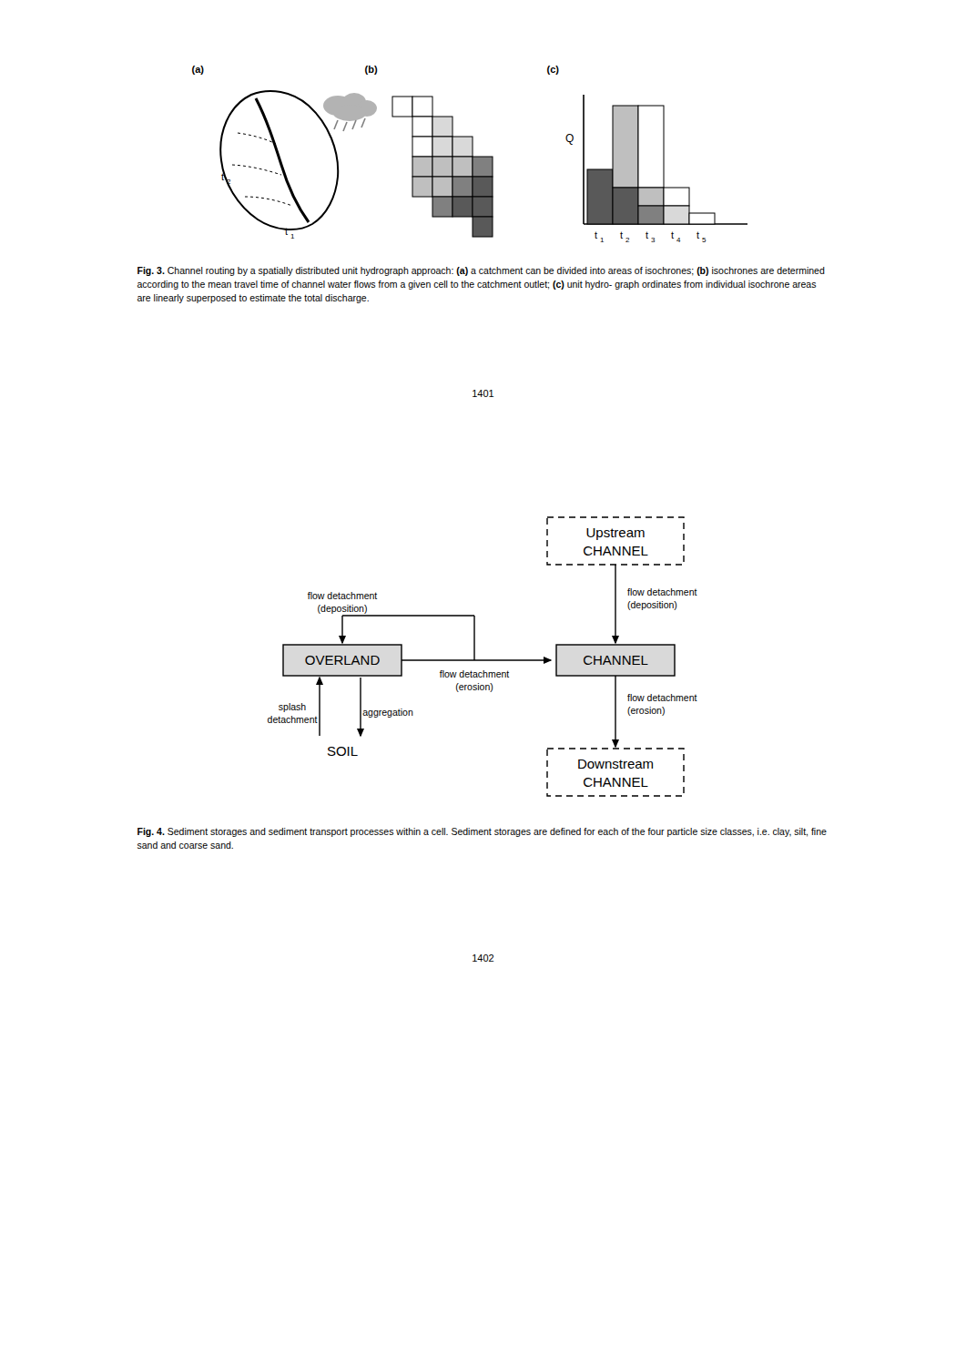(a) (b) (c)
t 2 t 1 Q t 1 t 2 t 3 t 4 t 5
Fig. 3. Channel routing by a spatially distributed unit hydrograph approach: (a) a catchment can be divided into areas of isochrones; (b) isochrones are determined according to the mean travel time of channel water flows from a given cell to the catchment outlet; (c) unit hydro- graph ordinates from individual isochrone areas are linearly superposed to estimate the total discharge.
1401
Upstream CHANNEL flow detachment (deposition) OVERLAND CHANNEL flow detachment (deposition) flow detachment (erosion) flow detachment (erosion) Downstream CHANNEL SOIL splash detachment aggregation
Fig. 4. Sediment storages and sediment transport processes within a cell. Sediment storages are defined for each of the four particle size classes, i.e. clay, silt, fine sand and coarse sand.
1402